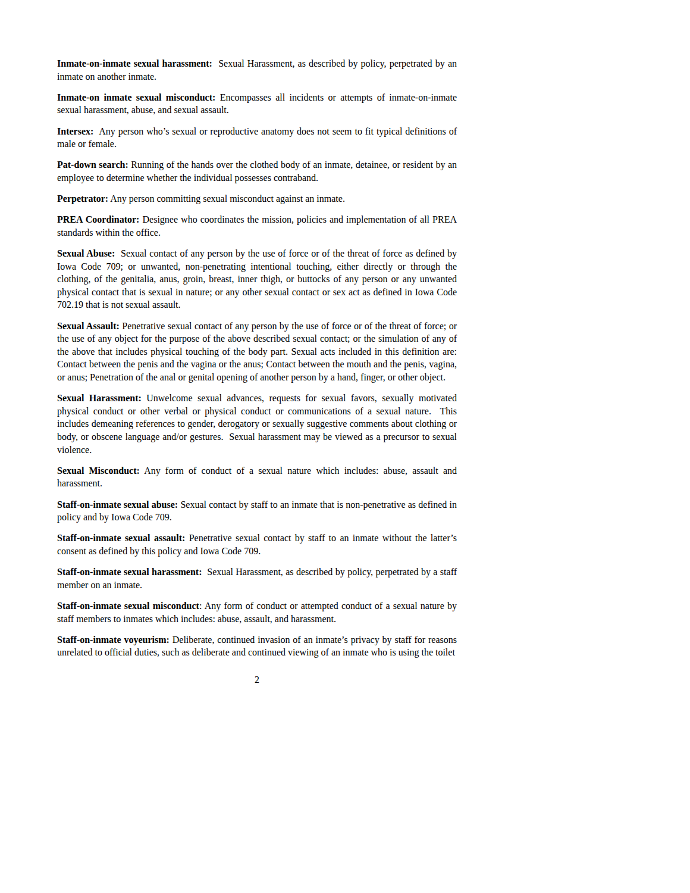Inmate-on-inmate sexual harassment: Sexual Harassment, as described by policy, perpetrated by an inmate on another inmate.
Inmate-on inmate sexual misconduct: Encompasses all incidents or attempts of inmate-on-inmate sexual harassment, abuse, and sexual assault.
Intersex: Any person who’s sexual or reproductive anatomy does not seem to fit typical definitions of male or female.
Pat-down search: Running of the hands over the clothed body of an inmate, detainee, or resident by an employee to determine whether the individual possesses contraband.
Perpetrator: Any person committing sexual misconduct against an inmate.
PREA Coordinator: Designee who coordinates the mission, policies and implementation of all PREA standards within the office.
Sexual Abuse: Sexual contact of any person by the use of force or of the threat of force as defined by Iowa Code 709; or unwanted, non-penetrating intentional touching, either directly or through the clothing, of the genitalia, anus, groin, breast, inner thigh, or buttocks of any person or any unwanted physical contact that is sexual in nature; or any other sexual contact or sex act as defined in Iowa Code 702.19 that is not sexual assault.
Sexual Assault: Penetrative sexual contact of any person by the use of force or of the threat of force; or the use of any object for the purpose of the above described sexual contact; or the simulation of any of the above that includes physical touching of the body part. Sexual acts included in this definition are: Contact between the penis and the vagina or the anus; Contact between the mouth and the penis, vagina, or anus; Penetration of the anal or genital opening of another person by a hand, finger, or other object.
Sexual Harassment: Unwelcome sexual advances, requests for sexual favors, sexually motivated physical conduct or other verbal or physical conduct or communications of a sexual nature. This includes demeaning references to gender, derogatory or sexually suggestive comments about clothing or body, or obscene language and/or gestures. Sexual harassment may be viewed as a precursor to sexual violence.
Sexual Misconduct: Any form of conduct of a sexual nature which includes: abuse, assault and harassment.
Staff-on-inmate sexual abuse: Sexual contact by staff to an inmate that is non-penetrative as defined in policy and by Iowa Code 709.
Staff-on-inmate sexual assault: Penetrative sexual contact by staff to an inmate without the latter’s consent as defined by this policy and Iowa Code 709.
Staff-on-inmate sexual harassment: Sexual Harassment, as described by policy, perpetrated by a staff member on an inmate.
Staff-on-inmate sexual misconduct: Any form of conduct or attempted conduct of a sexual nature by staff members to inmates which includes: abuse, assault, and harassment.
Staff-on-inmate voyeurism: Deliberate, continued invasion of an inmate’s privacy by staff for reasons unrelated to official duties, such as deliberate and continued viewing of an inmate who is using the toilet
2